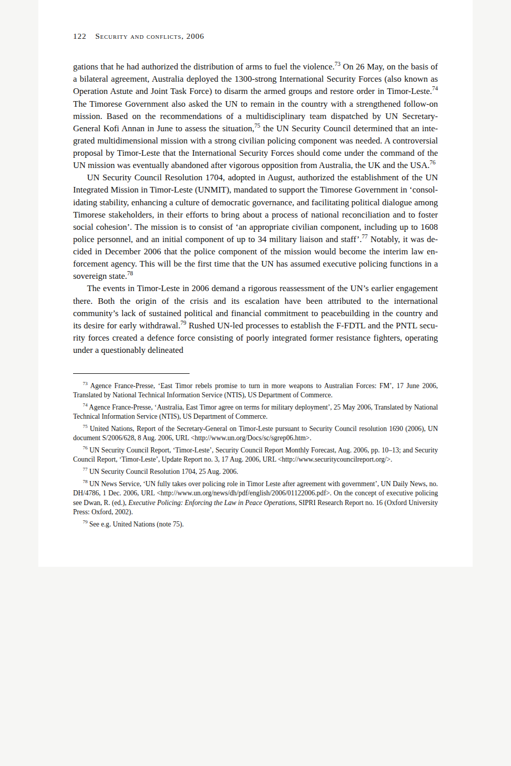122 Security and conflicts, 2006
gations that he had authorized the distribution of arms to fuel the violence.73 On 26 May, on the basis of a bilateral agreement, Australia deployed the 1300-strong International Security Forces (also known as Operation Astute and Joint Task Force) to disarm the armed groups and restore order in Timor-Leste.74 The Timorese Government also asked the UN to remain in the country with a strengthened follow-on mission. Based on the recommendations of a multidisciplinary team dispatched by UN Secretary-General Kofi Annan in June to assess the situation,75 the UN Security Council determined that an integrated multidimensional mission with a strong civilian policing component was needed. A controversial proposal by Timor-Leste that the International Security Forces should come under the command of the UN mission was eventually abandoned after vigorous opposition from Australia, the UK and the USA.76
UN Security Council Resolution 1704, adopted in August, authorized the establishment of the UN Integrated Mission in Timor-Leste (UNMIT), mandated to support the Timorese Government in ‘consolidating stability, enhancing a culture of democratic governance, and facilitating political dialogue among Timorese stakeholders, in their efforts to bring about a process of national reconciliation and to foster social cohesion’. The mission is to consist of ‘an appropriate civilian component, including up to 1608 police personnel, and an initial component of up to 34 military liaison and staff’.77 Notably, it was decided in December 2006 that the police component of the mission would become the interim law enforcement agency. This will be the first time that the UN has assumed executive policing functions in a sovereign state.78
The events in Timor-Leste in 2006 demand a rigorous reassessment of the UN’s earlier engagement there. Both the origin of the crisis and its escalation have been attributed to the international community’s lack of sustained political and financial commitment to peacebuilding in the country and its desire for early withdrawal.79 Rushed UN-led processes to establish the F-FDTL and the PNTL security forces created a defence force consisting of poorly integrated former resistance fighters, operating under a questionably delineated
73 Agence France-Presse, ‘East Timor rebels promise to turn in more weapons to Australian Forces: FM’, 17 June 2006, Translated by National Technical Information Service (NTIS), US Department of Commerce.
74 Agence France-Presse, ‘Australia, East Timor agree on terms for military deployment’, 25 May 2006, Translated by National Technical Information Service (NTIS), US Department of Commerce.
75 United Nations, Report of the Secretary-General on Timor-Leste pursuant to Security Council resolution 1690 (2006), UN document S/2006/628, 8 Aug. 2006, URL <http://www.un.org/Docs/sc/sgrep06.htm>.
76 UN Security Council Report, ‘Timor-Leste’, Security Council Report Monthly Forecast, Aug. 2006, pp. 10–13; and Security Council Report, ‘Timor-Leste’, Update Report no. 3, 17 Aug. 2006, URL <http://www.securitycouncilreport.org/>.
77 UN Security Council Resolution 1704, 25 Aug. 2006.
78 UN News Service, ‘UN fully takes over policing role in Timor Leste after agreement with government’, UN Daily News, no. DH/4786, 1 Dec. 2006, URL <http://www.un.org/news/dh/pdf/english/2006/01122006.pdf>. On the concept of executive policing see Dwan, R. (ed.), Executive Policing: Enforcing the Law in Peace Operations, SIPRI Research Report no. 16 (Oxford University Press: Oxford, 2002).
79 See e.g. United Nations (note 75).